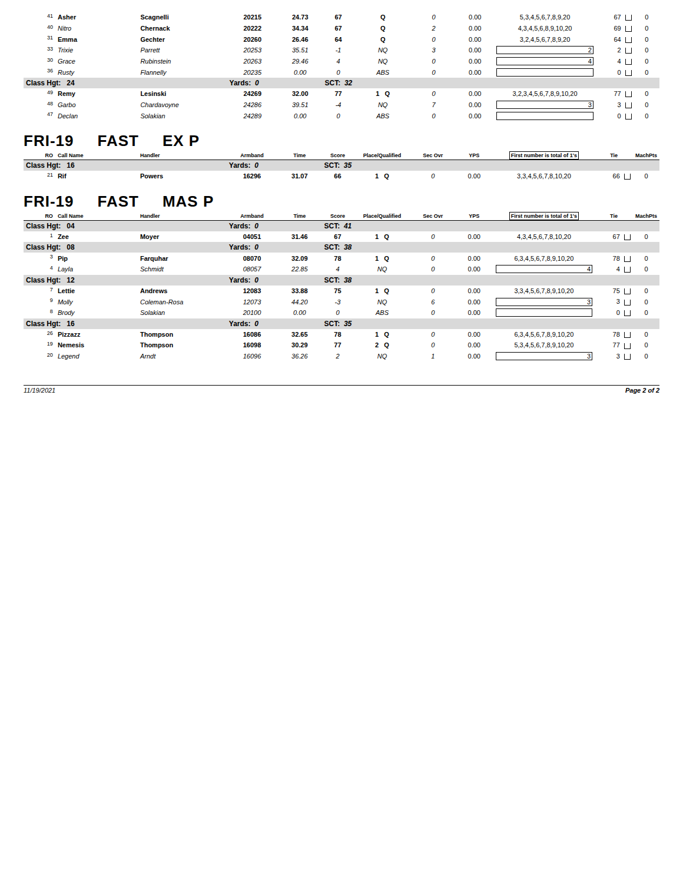| 41 | Asher | Scagnelli | 20215 | 24.73 | 67 | Q | 0 | 0.00 | 5,3,4,5,6,7,8,9,20 | 67 | 0 |
| 40 | Nitro | Chernack | 20222 | 34.34 | 67 | Q | 2 | 0.00 | 4,3,4,5,6,8,9,10,20 | 69 | 0 |
| 31 | Emma | Gechter | 20260 | 26.46 | 64 | Q | 0 | 0.00 | 3,2,4,5,6,7,8,9,20 | 64 | 0 |
| 33 | Trixie | Parrett | 20253 | 35.51 | -1 | NQ | 3 | 0.00 | 2 | 2 | 0 |
| 30 | Grace | Rubinstein | 20263 | 29.46 | 4 | NQ | 0 | 0.00 | 4 | 4 | 0 |
| 36 | Rusty | Flannelly | 20235 | 0.00 | 0 | ABS | 0 | 0.00 | | 0 | 0 |
| Class Hgt: 24 | Yards: 0 | SCT: 32 | |
| 49 | Remy | Lesinski | 24269 | 32.00 | 77 | 1 Q | 0 | 0.00 | 3,2,3,4,5,6,7,8,9,10,20 | 77 | 0 |
| 48 | Garbo | Chardavoyne | 24286 | 39.51 | -4 | NQ | 7 | 0.00 | 3 | 3 | 0 |
| 47 | Declan | Solakian | 24289 | 0.00 | 0 | ABS | 0 | 0.00 | | 0 | 0 |
FRI-19 FAST EX P
| RO | Call Name | Handler | Armband | Time | Score | Place/Qualified | Sec Ovr | YPS | First number is total of 1's | Tie | MachPts |
| Class Hgt: 16 | Yards: 0 | SCT: 35 | |
| 21 | Rif | Powers | 16296 | 31.07 | 66 | 1 Q | 0 | 0.00 | 3,3,4,5,6,7,8,10,20 | 66 | 0 |
FRI-19 FAST MAS P
| RO | Call Name | Handler | Armband | Time | Score | Place/Qualified | Sec Ovr | YPS | First number is total of 1's | Tie | MachPts |
| Class Hgt: 04 | Yards: 0 | SCT: 41 | |
| 1 | Zee | Moyer | 04051 | 31.46 | 67 | 1 Q | 0 | 0.00 | 4,3,4,5,6,7,8,10,20 | 67 | 0 |
| Class Hgt: 08 | Yards: 0 | SCT: 38 | |
| 3 | Pip | Farquhar | 08070 | 32.09 | 78 | 1 Q | 0 | 0.00 | 6,3,4,5,6,7,8,9,10,20 | 78 | 0 |
| 4 | Layla | Schmidt | 08057 | 22.85 | 4 | NQ | 0 | 0.00 | 4 | 4 | 0 |
| Class Hgt: 12 | Yards: 0 | SCT: 38 | |
| 7 | Lettie | Andrews | 12083 | 33.88 | 75 | 1 Q | 0 | 0.00 | 3,3,4,5,6,7,8,9,10,20 | 75 | 0 |
| 9 | Molly | Coleman-Rosa | 12073 | 44.20 | -3 | NQ | 6 | 0.00 | 3 | 3 | 0 |
| 8 | Brody | Solakian | 20100 | 0.00 | 0 | ABS | 0 | 0.00 | | 0 | 0 |
| Class Hgt: 16 | Yards: 0 | SCT: 35 | |
| 26 | Pizzazz | Thompson | 16086 | 32.65 | 78 | 1 Q | 0 | 0.00 | 6,3,4,5,6,7,8,9,10,20 | 78 | 0 |
| 19 | Nemesis | Thompson | 16098 | 30.29 | 77 | 2 Q | 0 | 0.00 | 5,3,4,5,6,7,8,9,10,20 | 77 | 0 |
| 20 | Legend | Arndt | 16096 | 36.26 | 2 | NQ | 1 | 0.00 | 3 | 3 | 0 |
11/19/2021 Page 2 of 2